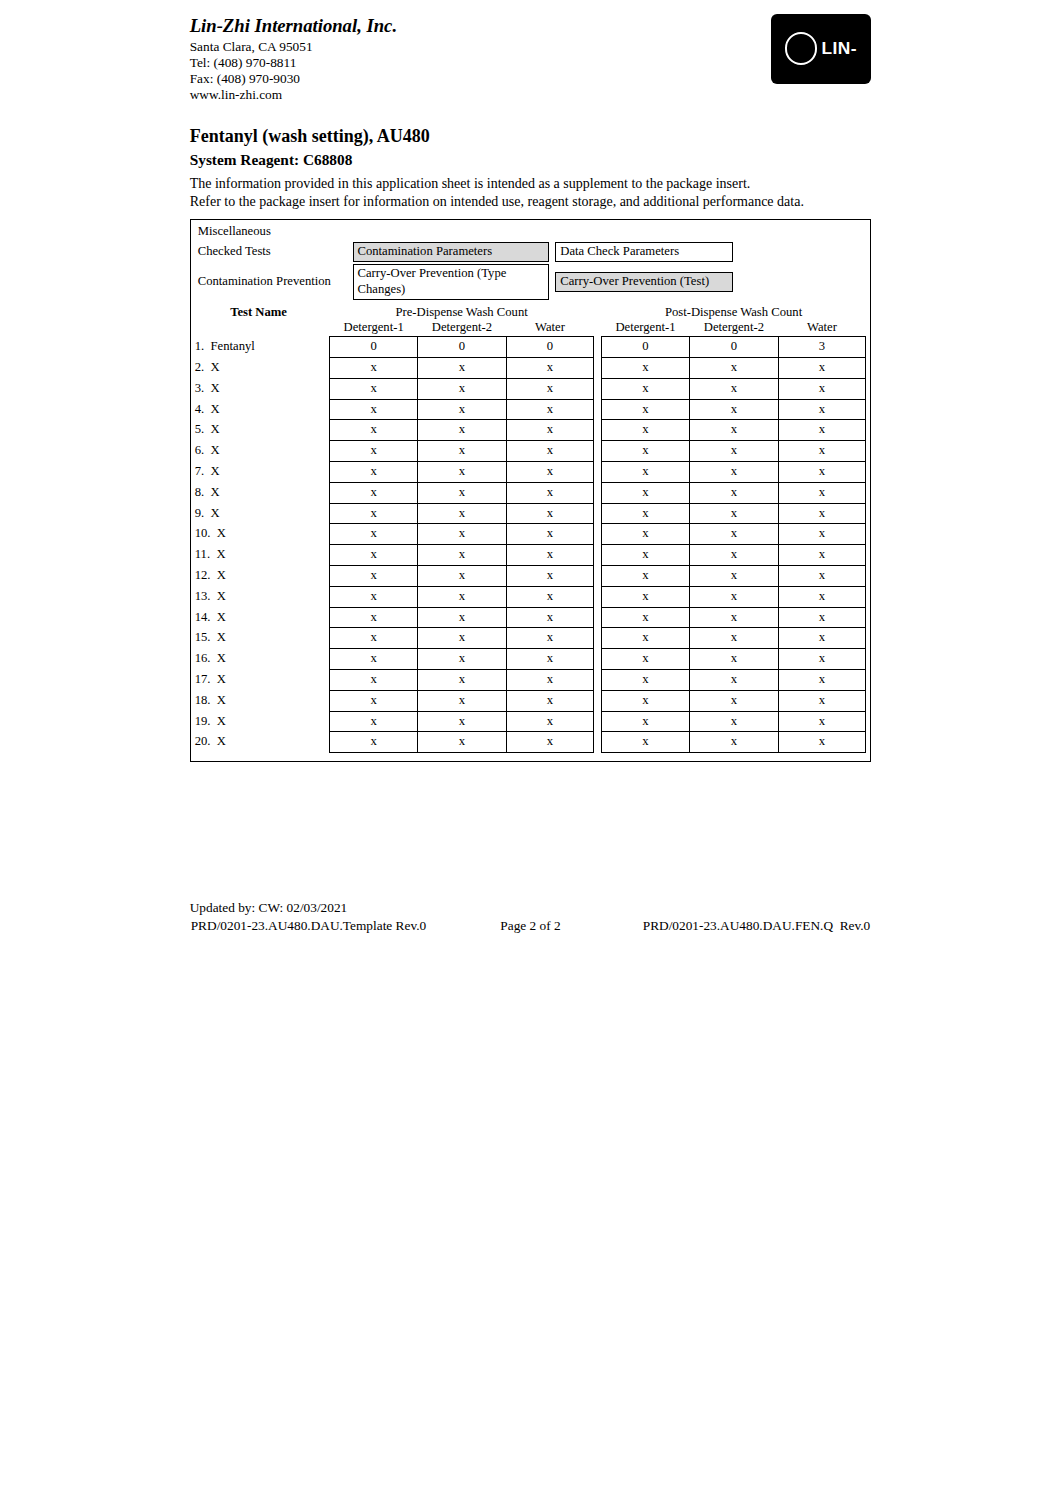LIN-ZHI
Lin-Zhi International, Inc.
Santa Clara, CA 95051
Tel: (408) 970-8811
Fax: (408) 970-9030
www.lin-zhi.com
Fentanyl (wash setting), AU480
System Reagent: C68808
The information provided in this application sheet is intended as a supplement to the package insert.
Refer to the package insert for information on intended use, reagent storage, and additional performance data.
| Miscellaneous | | | |
| Checked Tests | Contamination Parameters | Data Check Parameters | |
| Contamination Prevention | Carry-Over Prevention (Type Changes) | Carry-Over Prevention (Test) | |
| Test Name | | Pre-Dispense Wash Count | | Post-Dispense Wash Count |
| --- | --- | --- | --- | --- |
| | | Detergent-1 | Detergent-2 | Water | | Detergent-1 | Detergent-2 | Water |
| 1. Fentanyl | | 0 | 0 | 0 | | 0 | 0 | 3 |
| 2. X | | x | x | x | | x | x | x |
| 3. X | | x | x | x | | x | x | x |
| 4. X | | x | x | x | | x | x | x |
| 5. X | | x | x | x | | x | x | x |
| 6. X | | x | x | x | | x | x | x |
| 7. X | | x | x | x | | x | x | x |
| 8. X | | x | x | x | | x | x | x |
| 9. X | | x | x | x | | x | x | x |
| 10. X | | x | x | x | | x | x | x |
| 11. X | | x | x | x | | x | x | x |
| 12. X | | x | x | x | | x | x | x |
| 13. X | | x | x | x | | x | x | x |
| 14. X | | x | x | x | | x | x | x |
| 15. X | | x | x | x | | x | x | x |
| 16. X | | x | x | x | | x | x | x |
| 17. X | | x | x | x | | x | x | x |
| 18. X | | x | x | x | | x | x | x |
| 19. X | | x | x | x | | x | x | x |
| 20. X | | x | x | x | | x | x | x |
Updated by: CW: 02/03/2021
| PRD/0201-23.AU480.DAU.Template Rev.0 | Page 2 of 2 | PRD/0201-23.AU480.DAU.FEN.Q Rev.0 |